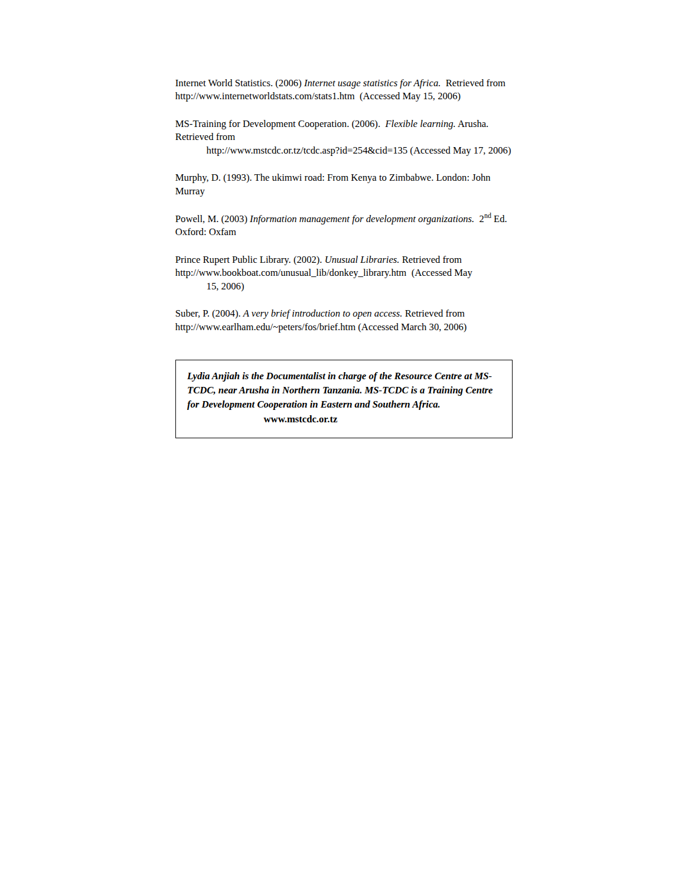Internet World Statistics. (2006) Internet usage statistics for Africa. Retrieved from http://www.internetworldstats.com/stats1.htm (Accessed May 15, 2006)
MS-Training for Development Cooperation. (2006). Flexible learning. Arusha. Retrieved from
http://www.mstcdc.or.tz/tcdc.asp?id=254&cid=135 (Accessed May 17, 2006)
Murphy, D. (1993). The ukimwi road: From Kenya to Zimbabwe. London: John Murray
Powell, M. (2003) Information management for development organizations. 2nd Ed. Oxford: Oxfam
Prince Rupert Public Library. (2002). Unusual Libraries. Retrieved from http://www.bookboat.com/unusual_lib/donkey_library.htm (Accessed May
15, 2006)
Suber, P. (2004). A very brief introduction to open access. Retrieved from http://www.earlham.edu/~peters/fos/brief.htm (Accessed March 30, 2006)
Lydia Anjiah is the Documentalist in charge of the Resource Centre at MS-TCDC, near Arusha in Northern Tanzania. MS-TCDC is a Training Centre for Development Cooperation in Eastern and Southern Africa. www.mstcdc.or.tz